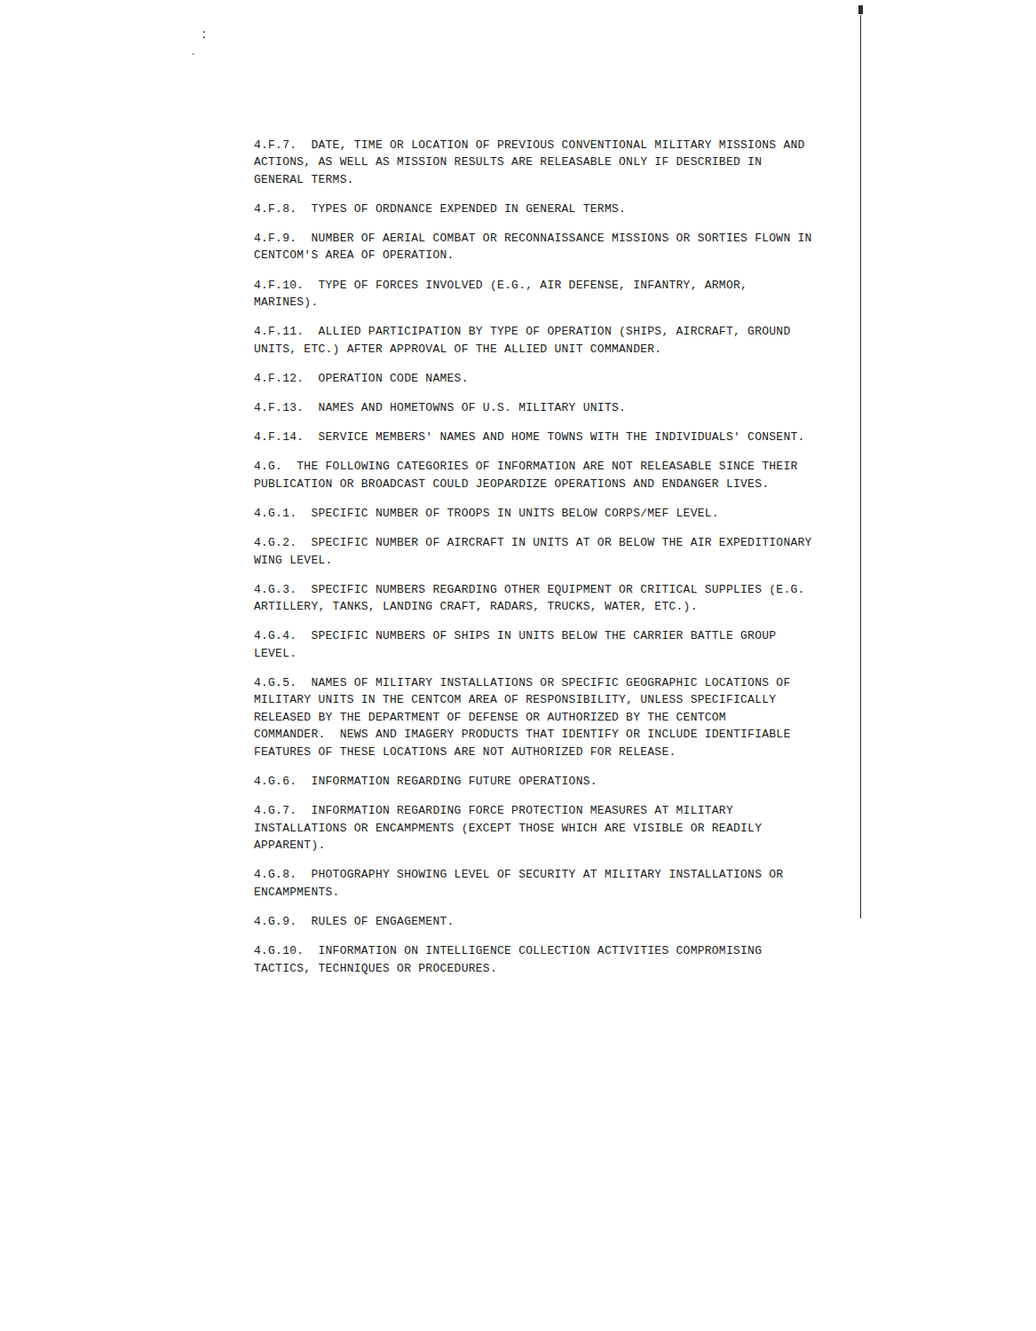:
.
4.F.7. DATE, TIME OR LOCATION OF PREVIOUS CONVENTIONAL MILITARY MISSIONS AND ACTIONS, AS WELL AS MISSION RESULTS ARE RELEASABLE ONLY IF DESCRIBED IN GENERAL TERMS.
4.F.8. TYPES OF ORDNANCE EXPENDED IN GENERAL TERMS.
4.F.9. NUMBER OF AERIAL COMBAT OR RECONNAISSANCE MISSIONS OR SORTIES FLOWN IN CENTCOM'S AREA OF OPERATION.
4.F.10. TYPE OF FORCES INVOLVED (E.G., AIR DEFENSE, INFANTRY, ARMOR, MARINES).
4.F.11. ALLIED PARTICIPATION BY TYPE OF OPERATION (SHIPS, AIRCRAFT, GROUND UNITS, ETC.) AFTER APPROVAL OF THE ALLIED UNIT COMMANDER.
4.F.12. OPERATION CODE NAMES.
4.F.13. NAMES AND HOMETOWNS OF U.S. MILITARY UNITS.
4.F.14. SERVICE MEMBERS' NAMES AND HOME TOWNS WITH THE INDIVIDUALS' CONSENT.
4.G. THE FOLLOWING CATEGORIES OF INFORMATION ARE NOT RELEASABLE SINCE THEIR PUBLICATION OR BROADCAST COULD JEOPARDIZE OPERATIONS AND ENDANGER LIVES.
4.G.1. SPECIFIC NUMBER OF TROOPS IN UNITS BELOW CORPS/MEF LEVEL.
4.G.2. SPECIFIC NUMBER OF AIRCRAFT IN UNITS AT OR BELOW THE AIR EXPEDITIONARY WING LEVEL.
4.G.3. SPECIFIC NUMBERS REGARDING OTHER EQUIPMENT OR CRITICAL SUPPLIES (E.G. ARTILLERY, TANKS, LANDING CRAFT, RADARS, TRUCKS, WATER, ETC.).
4.G.4. SPECIFIC NUMBERS OF SHIPS IN UNITS BELOW THE CARRIER BATTLE GROUP LEVEL.
4.G.5. NAMES OF MILITARY INSTALLATIONS OR SPECIFIC GEOGRAPHIC LOCATIONS OF MILITARY UNITS IN THE CENTCOM AREA OF RESPONSIBILITY, UNLESS SPECIFICALLY RELEASED BY THE DEPARTMENT OF DEFENSE OR AUTHORIZED BY THE CENTCOM COMMANDER. NEWS AND IMAGERY PRODUCTS THAT IDENTIFY OR INCLUDE IDENTIFIABLE FEATURES OF THESE LOCATIONS ARE NOT AUTHORIZED FOR RELEASE.
4.G.6. INFORMATION REGARDING FUTURE OPERATIONS.
4.G.7. INFORMATION REGARDING FORCE PROTECTION MEASURES AT MILITARY INSTALLATIONS OR ENCAMPMENTS (EXCEPT THOSE WHICH ARE VISIBLE OR READILY APPARENT).
4.G.8. PHOTOGRAPHY SHOWING LEVEL OF SECURITY AT MILITARY INSTALLATIONS OR ENCAMPMENTS.
4.G.9. RULES OF ENGAGEMENT.
4.G.10. INFORMATION ON INTELLIGENCE COLLECTION ACTIVITIES COMPROMISING TACTICS, TECHNIQUES OR PROCEDURES.